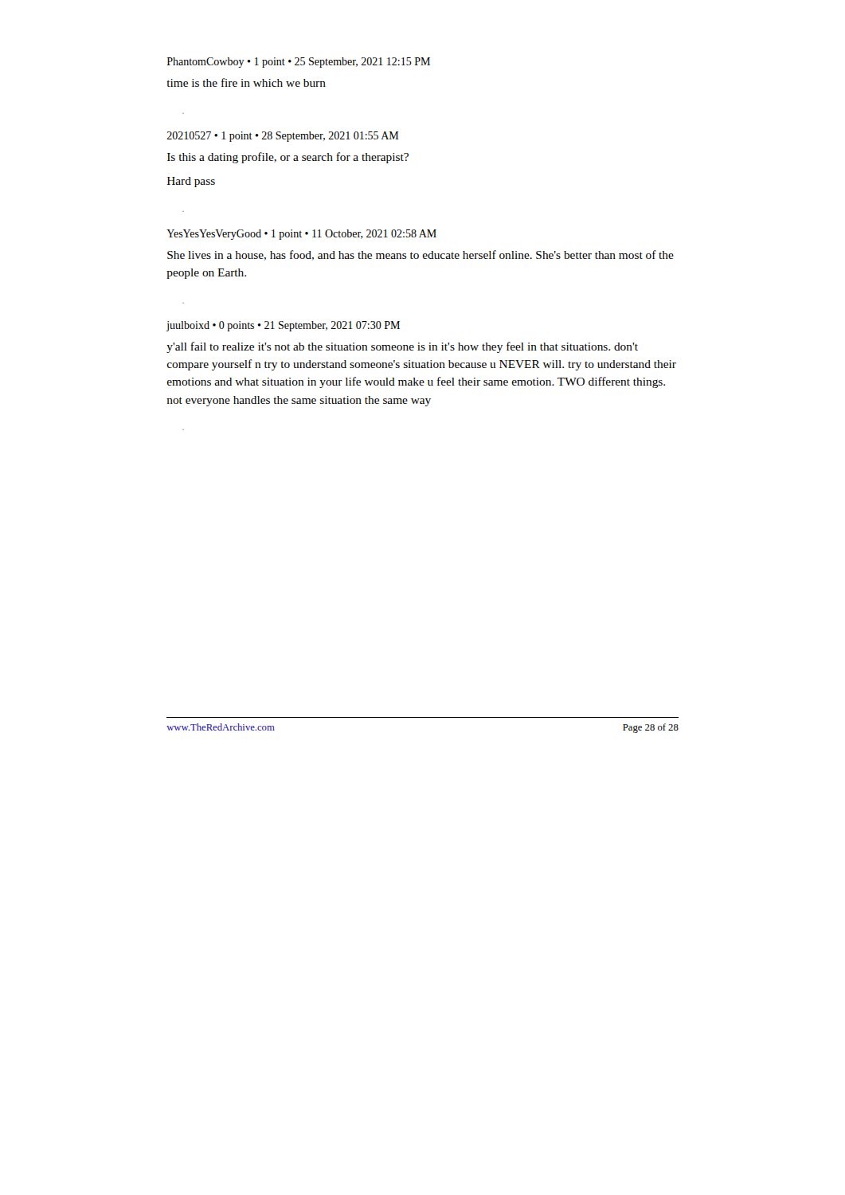PhantomCowboy • 1 point • 25 September, 2021 12:15 PM
time is the fire in which we burn
.
20210527 • 1 point • 28 September, 2021 01:55 AM
Is this a dating profile, or a search for a therapist?
Hard pass
.
YesYesYesVeryGood • 1 point • 11 October, 2021 02:58 AM
She lives in a house, has food, and has the means to educate herself online. She's better than most of the people on Earth.
.
juulboixd • 0 points • 21 September, 2021 07:30 PM
y'all fail to realize it's not ab the situation someone is in it's how they feel in that situations. don't compare yourself n try to understand someone's situation because u NEVER will. try to understand their emotions and what situation in your life would make u feel their same emotion. TWO different things. not everyone handles the same situation the same way
.
www.TheRedArchive.com Page 28 of 28